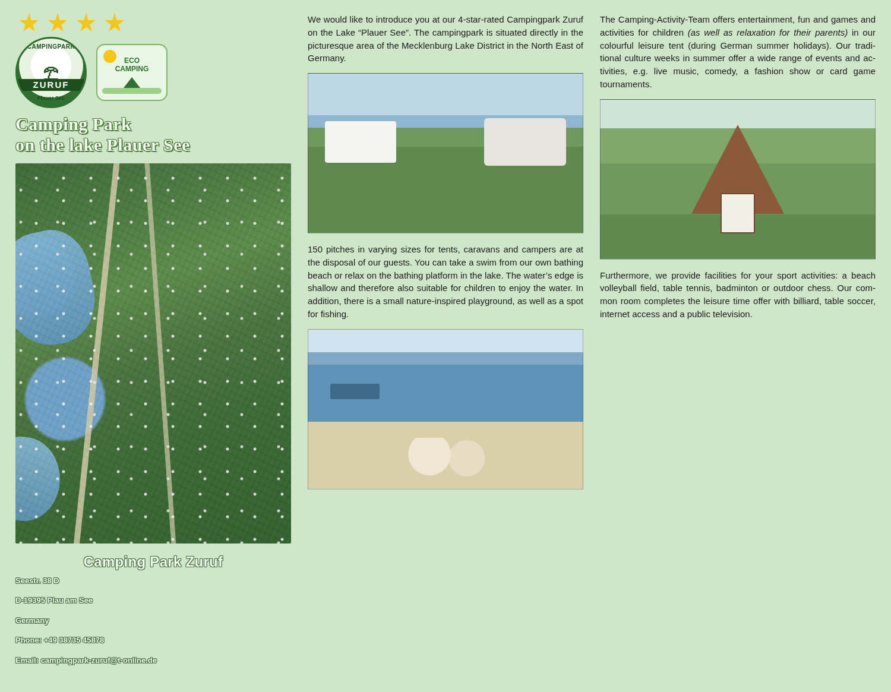CAMPINGPARK ⛱ ZURUF Plauer See
ECO
CAMPING
Camping Park
on the lake Plauer See
Camping Park Zuruf
Seestr. 38 D
D-19395 Plau am See
Germany
Phone: +49 38735 45878
Email: campingpark-zuruf@t-online.de
We would like to introduce you at our 4-star-rated Campingpark Zuruf on the Lake “Plauer See”. The campingpark is situated directly in the picturesque area of the Mecklenburg Lake District in the North East of Germany.
150 pitches in varying sizes for tents, caravans and campers are at the disposal of our guests. You can take a swim from our own bathing beach or relax on the bathing platform in the lake. The water’s edge is shallow and therefore also suitable for children to enjoy the water. In addition, there is a small nature-inspired playground, as well as a spot for fishing.
The Camping-Activity-Team offers entertainment, fun and games and activities for children (as well as relaxation for their parents) in our colourful leisure tent (during German summer holidays). Our traditional culture weeks in summer offer a wide range of events and activities, e.g. live music, comedy, a fashion show or card game tournaments.
Furthermore, we provide facilities for your sport activities: a beach volleyball field, table tennis, badminton or outdoor chess. Our common room completes the leisure time offer with billiard, table soccer, internet access and a public television.